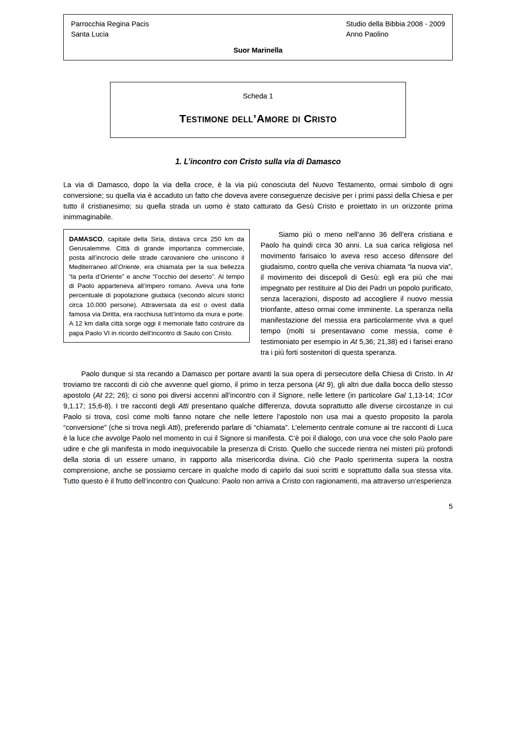Parrocchia Regina Pacis
Santa Lucia
Studio della Bibbia 2008 - 2009
Anno Paolino
Suor Marinella
Scheda 1
Testimone dell’Amore di Cristo
1. L’incontro con Cristo sulla via di Damasco
La via di Damasco, dopo la via della croce, è la via più conosciuta del Nuovo Testamento, ormai simbolo di ogni conversione; su quella via è accaduto un fatto che doveva avere conseguenze decisive per i primi passi della Chiesa e per tutto il cristianesimo; su quella strada un uomo è stato catturato da Gesù Cristo e proiettato in un orizzonte prima inimmaginabile.
DAMASCO, capitale della Siria, distava circa 250 km da Gerusalemme. Città di grande importanza commerciale, posta all’incrocio delle strade carovaniere che uniscono il Mediterraneo all’Oriente, era chiamata per la sua bellezza “la perla d’Oriente” e anche “l’occhio del deserto”. Al tempo di Paolo apparteneva all’impero romano. Aveva una forte percentuale di popolazione giudaica (secondo alcuni storici circa 10.000 persone). Attraversata da est o ovest dalla famosa via Diritta, era racchiusa tutt’intorno da mura e porte. A 12 km dalla città sorge oggi il memoriale fatto costruire da papa Paolo VI in ricordo dell’incontro di Saulo con Cristo.
Siamo più o meno nell’anno 36 dell’era cristiana e Paolo ha quindi circa 30 anni. La sua carica religiosa nel movimento farisaico lo aveva reso acceso difensore del giudaismo, contro quella che veniva chiamata “la nuova via”, il movimento dei discepoli di Gesù: egli era più che mai impegnato per restituire al Dio dei Padri un popolo purificato, senza lacerazioni, disposto ad accogliere il nuovo messia trionfante, atteso ormai come imminente. La speranza nella manifestazione del messia era particolarmente viva a quel tempo (molti si presentavano come messia, come è testimoniato per esempio in At 5,36; 21,38) ed i farisei erano tra i più forti sostenitori di questa speranza.
Paolo dunque si sta recando a Damasco per portare avanti la sua opera di persecutore della Chiesa di Cristo. In At troviamo tre racconti di ciò che avvenne quel giorno, il primo in terza persona (At 9), gli altri due dalla bocca dello stesso apostolo (At 22; 26); ci sono poi diversi accenni all’incontro con il Signore, nelle lettere (in particolare Gal 1,13-14; 1Cor 9,1.17; 15,6-8). I tre racconti degli Atti presentano qualche differenza, dovuta soprattutto alle diverse circostanze in cui Paolo si trova, così come molti fanno notare che nelle lettere l’apostolo non usa mai a questo proposito la parola “conversione” (che si trova negli Atti), preferendo parlare di “chiamata”. L’elemento centrale comune ai tre racconti di Luca è la luce che avvolge Paolo nel momento in cui il Signore si manifesta. C’è poi il dialogo, con una voce che solo Paolo pare udire e che gli manifesta in modo inequivocabile la presenza di Cristo. Quello che succede rientra nei misteri più profondi della storia di un essere umano, in rapporto alla misericordia divina. Ciò che Paolo sperimenta supera la nostra comprensione, anche se possiamo cercare in qualche modo di capirlo dai suoi scritti e soprattutto dalla sua stessa vita. Tutto questo è il frutto dell’incontro con Qualcuno: Paolo non arriva a Cristo con ragionamenti, ma attraverso un’esperienza
5